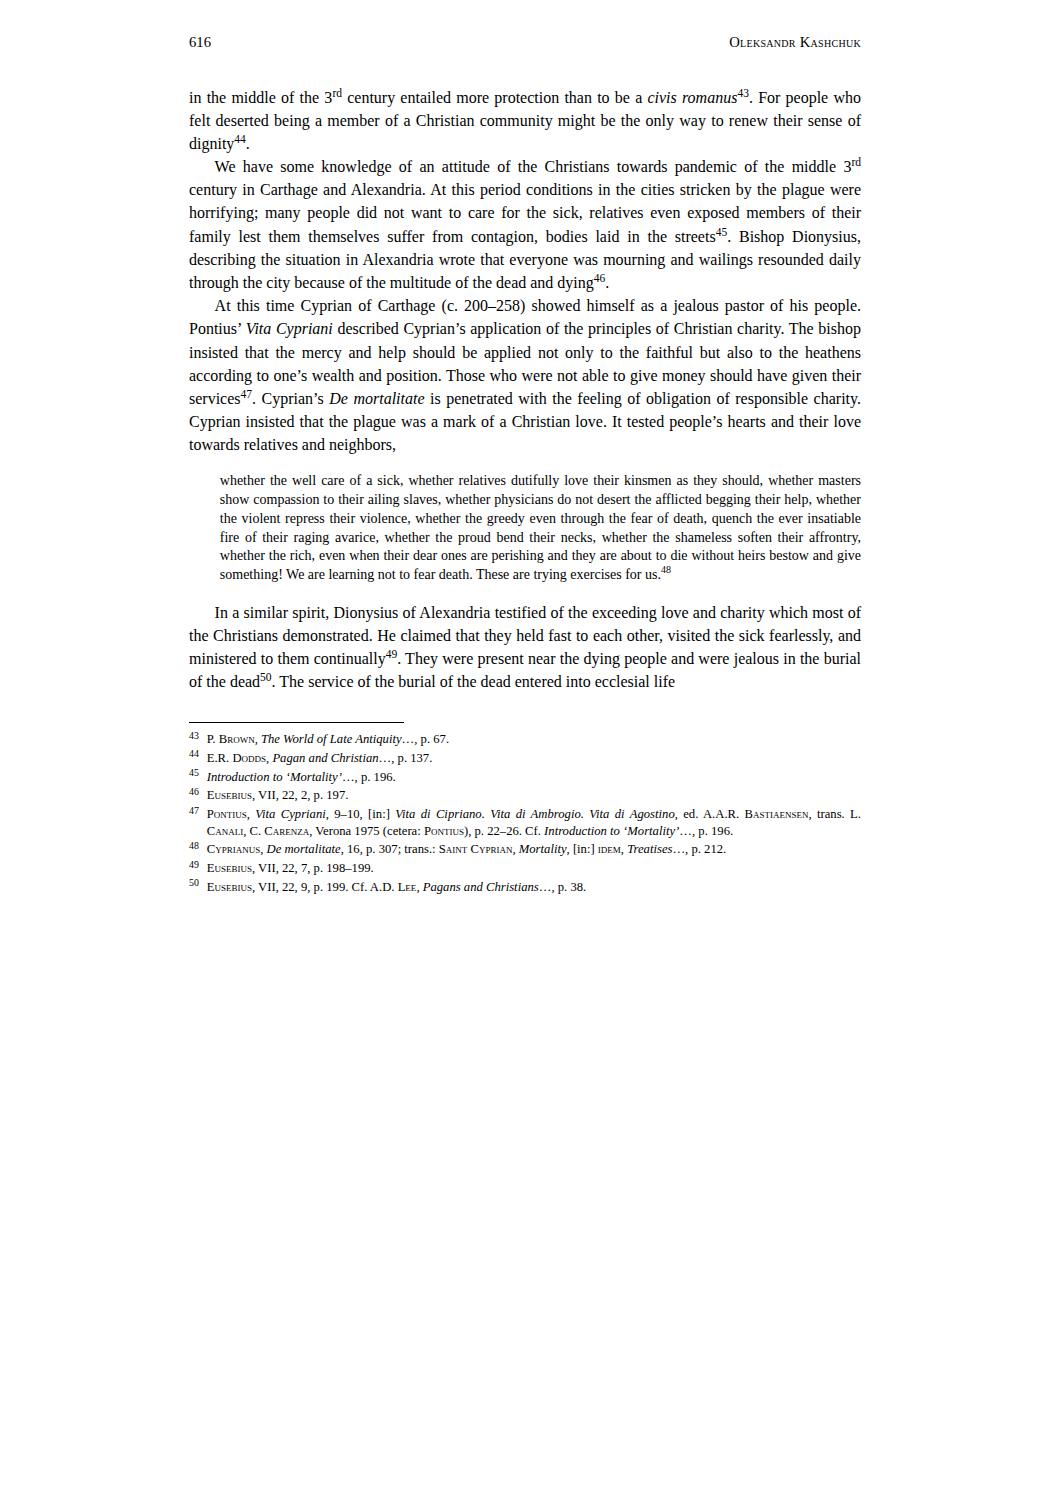616 Oleksandr Kashchuk
in the middle of the 3rd century entailed more protection than to be a civis romanus43. For people who felt deserted being a member of a Christian community might be the only way to renew their sense of dignity44.
We have some knowledge of an attitude of the Christians towards pandemic of the middle 3rd century in Carthage and Alexandria. At this period conditions in the cities stricken by the plague were horrifying; many people did not want to care for the sick, relatives even exposed members of their family lest them themselves suffer from contagion, bodies laid in the streets45. Bishop Dionysius, describing the situation in Alexandria wrote that everyone was mourning and wailings resounded daily through the city because of the multitude of the dead and dying46.
At this time Cyprian of Carthage (c. 200–258) showed himself as a jealous pastor of his people. Pontius’ Vita Cypriani described Cyprian’s application of the principles of Christian charity. The bishop insisted that the mercy and help should be applied not only to the faithful but also to the heathens according to one’s wealth and position. Those who were not able to give money should have given their services47. Cyprian’s De mortalitate is penetrated with the feeling of obligation of responsible charity. Cyprian insisted that the plague was a mark of a Christian love. It tested people’s hearts and their love towards relatives and neighbors,
whether the well care of a sick, whether relatives dutifully love their kinsmen as they should, whether masters show compassion to their ailing slaves, whether physicians do not desert the afflicted begging their help, whether the violent repress their violence, whether the greedy even through the fear of death, quench the ever insatiable fire of their raging avarice, whether the proud bend their necks, whether the shameless soften their affrontry, whether the rich, even when their dear ones are perishing and they are about to die without heirs bestow and give something! We are learning not to fear death. These are trying exercises for us.48
In a similar spirit, Dionysius of Alexandria testified of the exceeding love and charity which most of the Christians demonstrated. He claimed that they held fast to each other, visited the sick fearlessly, and ministered to them continually49. They were present near the dying people and were jealous in the burial of the dead50. The service of the burial of the dead entered into ecclesial life
43 P. Brown, The World of Late Antiquity…, p. 67.
44 E.R. Dodds, Pagan and Christian…, p. 137.
45 Introduction to ‘Mortality’…, p. 196.
46 Eusebius, VII, 22, 2, p. 197.
47 Pontius, Vita Cypriani, 9–10, [in:] Vita di Cipriano. Vita di Ambrogio. Vita di Agostino, ed. A.A.R. Bastiaensen, trans. L. Canali, C. Carenza, Verona 1975 (cetera: Pontius), p. 22–26. Cf. Introduction to ‘Mortality’…, p. 196.
48 Cyprianus, De mortalitate, 16, p. 307; trans.: Saint Cyprian, Mortality, [in:] idem, Treatises…, p. 212.
49 Eusebius, VII, 22, 7, p. 198–199.
50 Eusebius, VII, 22, 9, p. 199. Cf. A.D. Lee, Pagans and Christians…, p. 38.